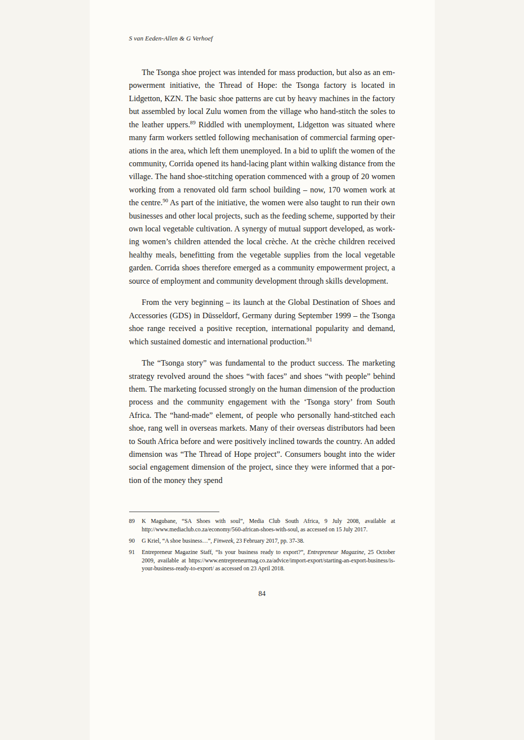S van Eeden-Allen & G Verhoef
The Tsonga shoe project was intended for mass production, but also as an empowerment initiative, the Thread of Hope: the Tsonga factory is located in Lidgetton, KZN. The basic shoe patterns are cut by heavy machines in the factory but assembled by local Zulu women from the village who hand-stitch the soles to the leather uppers.89 Riddled with unemployment, Lidgetton was situated where many farm workers settled following mechanisation of commercial farming operations in the area, which left them unemployed. In a bid to uplift the women of the community, Corrida opened its hand-lacing plant within walking distance from the village. The hand shoe-stitching operation commenced with a group of 20 women working from a renovated old farm school building – now, 170 women work at the centre.90 As part of the initiative, the women were also taught to run their own businesses and other local projects, such as the feeding scheme, supported by their own local vegetable cultivation. A synergy of mutual support developed, as working women’s children attended the local crèche. At the crèche children received healthy meals, benefitting from the vegetable supplies from the local vegetable garden. Corrida shoes therefore emerged as a community empowerment project, a source of employment and community development through skills development.
From the very beginning – its launch at the Global Destination of Shoes and Accessories (GDS) in Düsseldorf, Germany during September 1999 – the Tsonga shoe range received a positive reception, international popularity and demand, which sustained domestic and international production.91
The “Tsonga story” was fundamental to the product success. The marketing strategy revolved around the shoes “with faces” and shoes “with people” behind them. The marketing focussed strongly on the human dimension of the production process and the community engagement with the ‘Tsonga story’ from South Africa. The “hand-made” element, of people who personally hand-stitched each shoe, rang well in overseas markets. Many of their overseas distributors had been to South Africa before and were positively inclined towards the country. An added dimension was “The Thread of Hope project”. Consumers bought into the wider social engagement dimension of the project, since they were informed that a portion of the money they spend
89
K Magubane, “SA Shoes with soul”, Media Club South Africa, 9 July 2008, available at http://www.mediaclub.co.za/economy/560-african-shoes-with-soul, as accessed on 15 July 2017.
90
G Kriel, “A shoe business…”, Finweek, 23 February 2017, pp. 37-38.
91
Entrepreneur Magazine Staff, “Is your business ready to export?”, Entrepreneur Magazine, 25 October 2009, available at https://www.entrepreneurmag.co.za/advice/import-export/starting-an-export-business/is-your-business-ready-to-export/ as accessed on 23 April 2018.
84